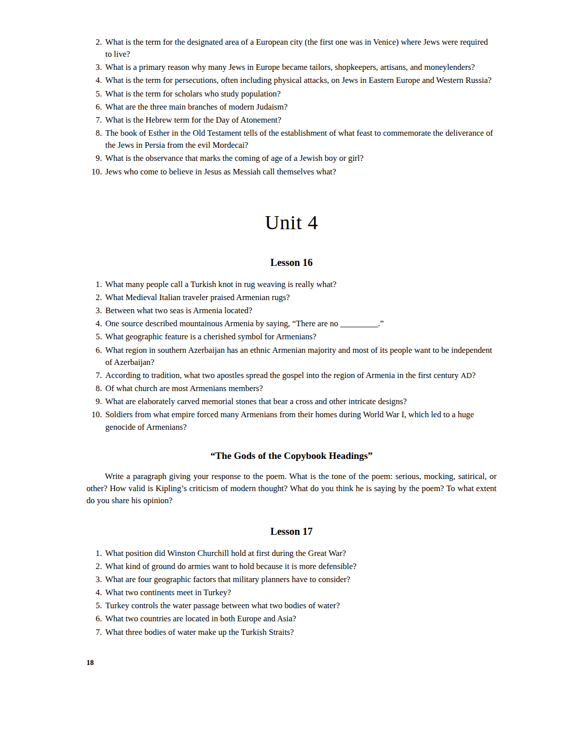What is the term for the designated area of a European city (the first one was in Venice) where Jews were required to live?
What is a primary reason why many Jews in Europe became tailors, shopkeepers, artisans, and moneylenders?
What is the term for persecutions, often including physical attacks, on Jews in Eastern Europe and Western Russia?
What is the term for scholars who study population?
What are the three main branches of modern Judaism?
What is the Hebrew term for the Day of Atonement?
The book of Esther in the Old Testament tells of the establishment of what feast to commemorate the deliverance of the Jews in Persia from the evil Mordecai?
What is the observance that marks the coming of age of a Jewish boy or girl?
Jews who come to believe in Jesus as Messiah call themselves what?
Unit 4
Lesson 16
What many people call a Turkish knot in rug weaving is really what?
What Medieval Italian traveler praised Armenian rugs?
Between what two seas is Armenia located?
One source described mountainous Armenia by saying, “There are no _________.”
What geographic feature is a cherished symbol for Armenians?
What region in southern Azerbaijan has an ethnic Armenian majority and most of its people want to be independent of Azerbaijan?
According to tradition, what two apostles spread the gospel into the region of Armenia in the first century AD?
Of what church are most Armenians members?
What are elaborately carved memorial stones that bear a cross and other intricate designs?
Soldiers from what empire forced many Armenians from their homes during World War I, which led to a huge genocide of Armenians?
“The Gods of the Copybook Headings”
Write a paragraph giving your response to the poem. What is the tone of the poem: serious, mocking, satirical, or other? How valid is Kipling’s criticism of modern thought? What do you think he is saying by the poem? To what extent do you share his opinion?
Lesson 17
What position did Winston Churchill hold at first during the Great War?
What kind of ground do armies want to hold because it is more defensible?
What are four geographic factors that military planners have to consider?
What two continents meet in Turkey?
Turkey controls the water passage between what two bodies of water?
What two countries are located in both Europe and Asia?
What three bodies of water make up the Turkish Straits?
18